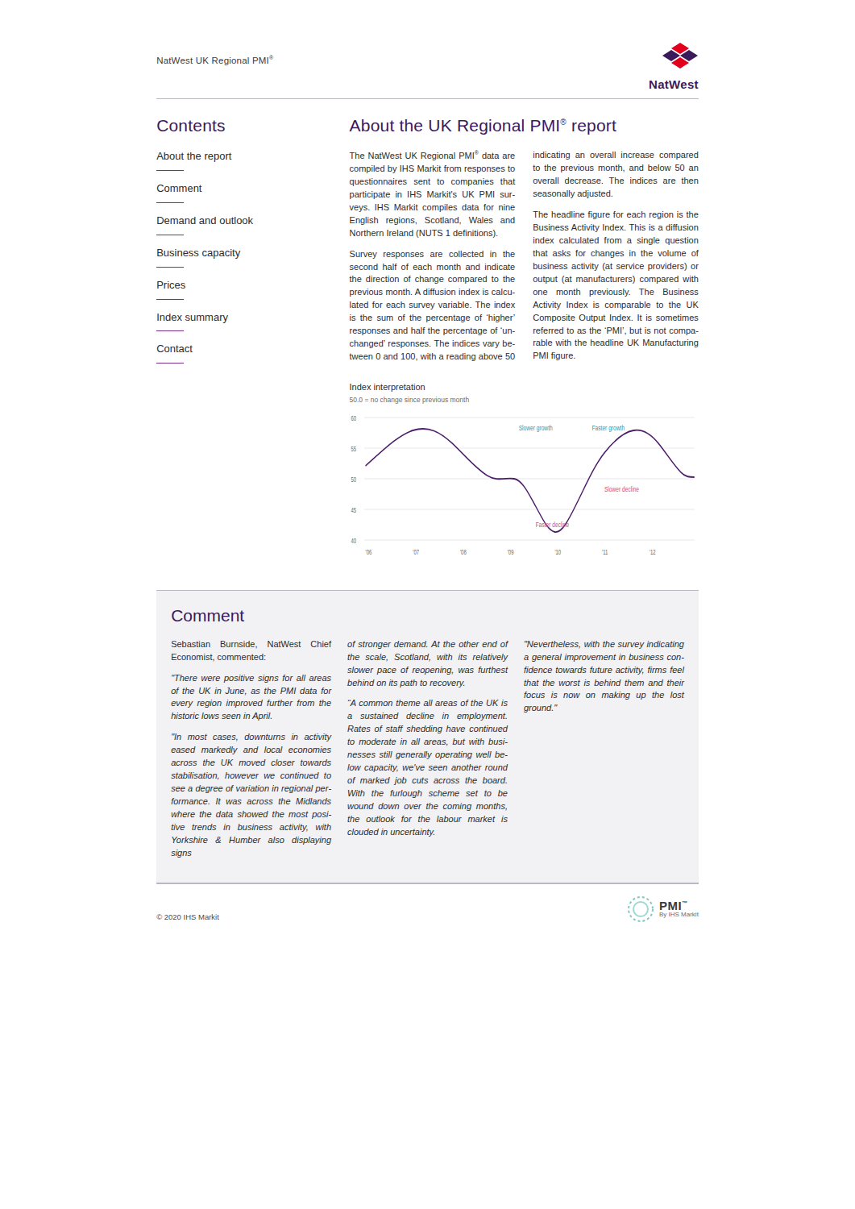NatWest UK Regional PMI®
NatWest
Contents
About the report
Comment
Demand and outlook
Business capacity
Prices
Index summary
Contact
About the UK Regional PMI® report
The NatWest UK Regional PMI® data are compiled by IHS Markit from responses to questionnaires sent to companies that participate in IHS Markit's UK PMI surveys. IHS Markit compiles data for nine English regions, Scotland, Wales and Northern Ireland (NUTS 1 definitions).
Survey responses are collected in the second half of each month and indicate the direction of change compared to the previous month. A diffusion index is calculated for each survey variable. The index is the sum of the percentage of ‘higher’ responses and half the percentage of ‘unchanged’ responses. The indices vary between 0 and 100, with a reading above 50 indicating an overall increase compared to the previous month, and below 50 an overall decrease. The indices are then seasonally adjusted.
The headline figure for each region is the Business Activity Index. This is a diffusion index calculated from a single question that asks for changes in the volume of business activity (at service providers) or output (at manufacturers) compared with one month previously. The Business Activity Index is comparable to the UK Composite Output Index. It is sometimes referred to as the ‘PMI’, but is not comparable with the headline UK Manufacturing PMI figure.
Index interpretation
50.0 = no change since previous month
60 55 50 45 40 Slower growth Faster growth Faster decline Slower decline '06 '07 '08 '09 '10 '11 '12
Comment
Sebastian Burnside, NatWest Chief Economist, commented:
"There were positive signs for all areas of the UK in June, as the PMI data for every region improved further from the historic lows seen in April.
"In most cases, downturns in activity eased markedly and local economies across the UK moved closer towards stabilisation, however we continued to see a degree of variation in regional performance. It was across the Midlands where the data showed the most positive trends in business activity, with Yorkshire & Humber also displaying signs
of stronger demand. At the other end of the scale, Scotland, with its relatively slower pace of reopening, was furthest behind on its path to recovery.
“A common theme all areas of the UK is a sustained decline in employment. Rates of staff shedding have continued to moderate in all areas, but with businesses still generally operating well below capacity, we've seen another round of marked job cuts across the board. With the furlough scheme set to be wound down over the coming months, the outlook for the labour market is clouded in uncertainty.
"Nevertheless, with the survey indicating a general improvement in business confidence towards future activity, firms feel that the worst is behind them and their focus is now on making up the lost ground."
© 2020 IHS Markit
PMI™
By IHS Markit